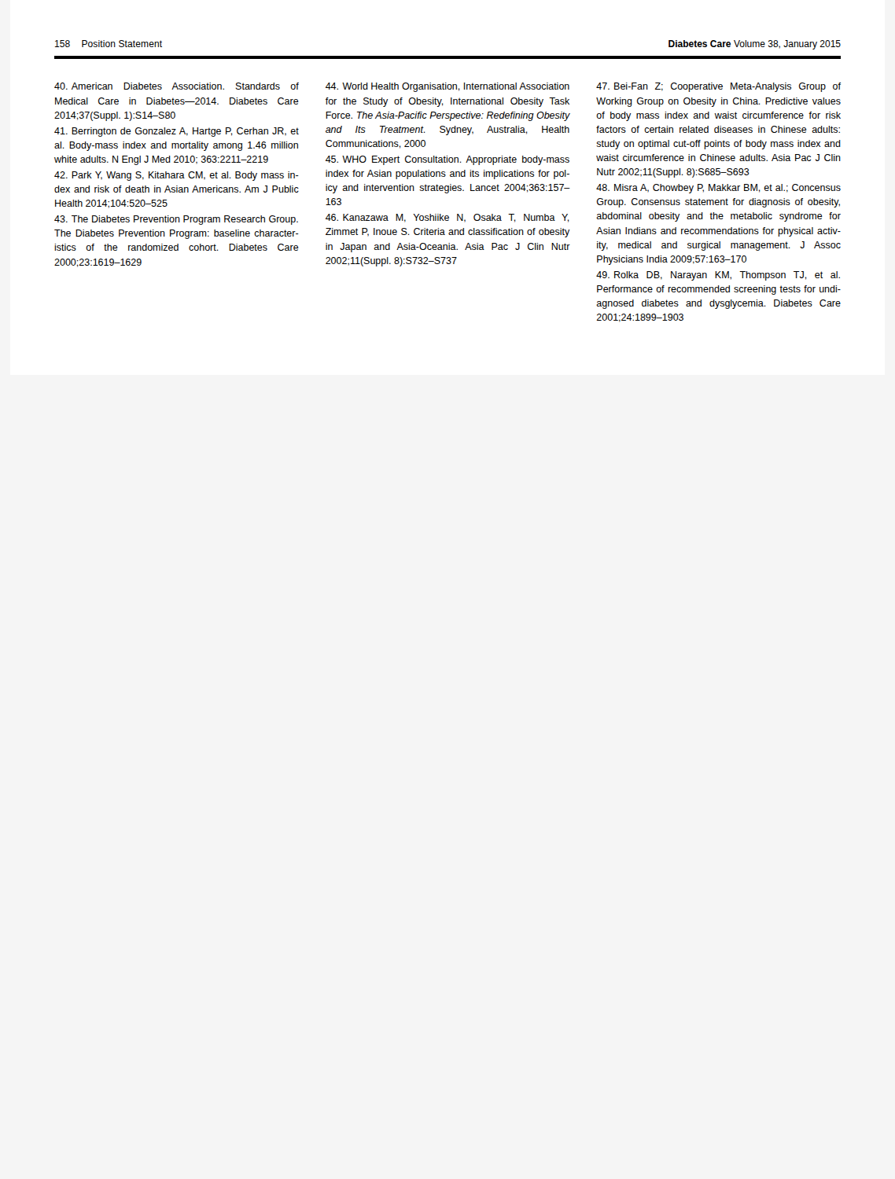158 Position Statement
Diabetes Care Volume 38, January 2015
40. American Diabetes Association. Standards of Medical Care in Diabetes—2014. Diabetes Care 2014;37(Suppl. 1):S14–S80
41. Berrington de Gonzalez A, Hartge P, Cerhan JR, et al. Body-mass index and mortality among 1.46 million white adults. N Engl J Med 2010; 363:2211–2219
42. Park Y, Wang S, Kitahara CM, et al. Body mass index and risk of death in Asian Americans. Am J Public Health 2014;104:520–525
43. The Diabetes Prevention Program Research Group. The Diabetes Prevention Program: baseline characteristics of the randomized cohort. Diabetes Care 2000;23:1619–1629
44. World Health Organisation, International Association for the Study of Obesity, International Obesity Task Force. The Asia-Pacific Perspective: Redefining Obesity and Its Treatment. Sydney, Australia, Health Communications, 2000
45. WHO Expert Consultation. Appropriate body-mass index for Asian populations and its implications for policy and intervention strategies. Lancet 2004;363:157–163
46. Kanazawa M, Yoshiike N, Osaka T, Numba Y, Zimmet P, Inoue S. Criteria and classification of obesity in Japan and Asia-Oceania. Asia Pac J Clin Nutr 2002;11(Suppl. 8):S732–S737
47. Bei-Fan Z; Cooperative Meta-Analysis Group of Working Group on Obesity in China. Predictive values of body mass index and waist circumference for risk factors of certain related diseases in Chinese adults: study on optimal cut-off points of body mass index and waist circumference in Chinese adults. Asia Pac J Clin Nutr 2002;11(Suppl. 8):S685–S693
48. Misra A, Chowbey P, Makkar BM, et al.; Concensus Group. Consensus statement for diagnosis of obesity, abdominal obesity and the metabolic syndrome for Asian Indians and recommendations for physical activity, medical and surgical management. J Assoc Physicians India 2009;57:163–170
49. Rolka DB, Narayan KM, Thompson TJ, et al. Performance of recommended screening tests for undiagnosed diabetes and dysglycemia. Diabetes Care 2001;24:1899–1903